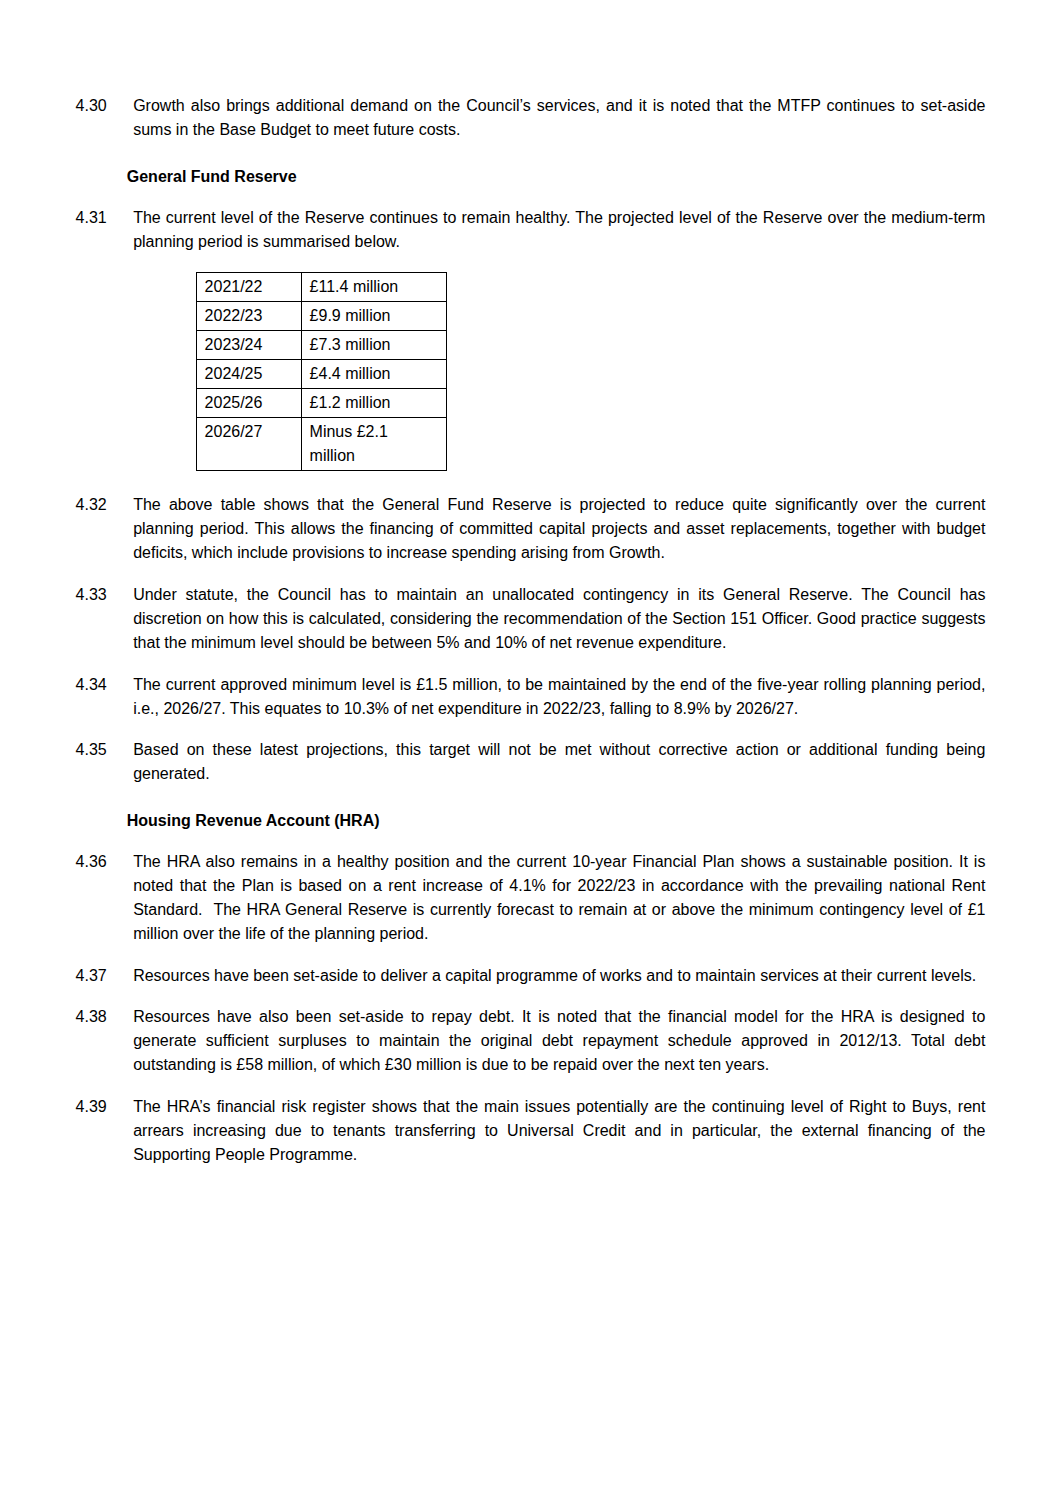4.30
Growth also brings additional demand on the Council’s services, and it is noted that the MTFP continues to set-aside sums in the Base Budget to meet future costs.
General Fund Reserve
4.31
The current level of the Reserve continues to remain healthy. The projected level of the Reserve over the medium-term planning period is summarised below.
| 2021/22 | £11.4 million |
| 2022/23 | £9.9 million |
| 2023/24 | £7.3 million |
| 2024/25 | £4.4 million |
| 2025/26 | £1.2 million |
| 2026/27 | Minus £2.1 million |
4.32
The above table shows that the General Fund Reserve is projected to reduce quite significantly over the current planning period. This allows the financing of committed capital projects and asset replacements, together with budget deficits, which include provisions to increase spending arising from Growth.
4.33
Under statute, the Council has to maintain an unallocated contingency in its General Reserve. The Council has discretion on how this is calculated, considering the recommendation of the Section 151 Officer. Good practice suggests that the minimum level should be between 5% and 10% of net revenue expenditure.
4.34
The current approved minimum level is £1.5 million, to be maintained by the end of the five-year rolling planning period, i.e., 2026/27. This equates to 10.3% of net expenditure in 2022/23, falling to 8.9% by 2026/27.
4.35
Based on these latest projections, this target will not be met without corrective action or additional funding being generated.
Housing Revenue Account (HRA)
4.36
The HRA also remains in a healthy position and the current 10-year Financial Plan shows a sustainable position. It is noted that the Plan is based on a rent increase of 4.1% for 2022/23 in accordance with the prevailing national Rent Standard. The HRA General Reserve is currently forecast to remain at or above the minimum contingency level of £1 million over the life of the planning period.
4.37
Resources have been set-aside to deliver a capital programme of works and to maintain services at their current levels.
4.38
Resources have also been set-aside to repay debt. It is noted that the financial model for the HRA is designed to generate sufficient surpluses to maintain the original debt repayment schedule approved in 2012/13. Total debt outstanding is £58 million, of which £30 million is due to be repaid over the next ten years.
4.39
The HRA’s financial risk register shows that the main issues potentially are the continuing level of Right to Buys, rent arrears increasing due to tenants transferring to Universal Credit and in particular, the external financing of the Supporting People Programme.